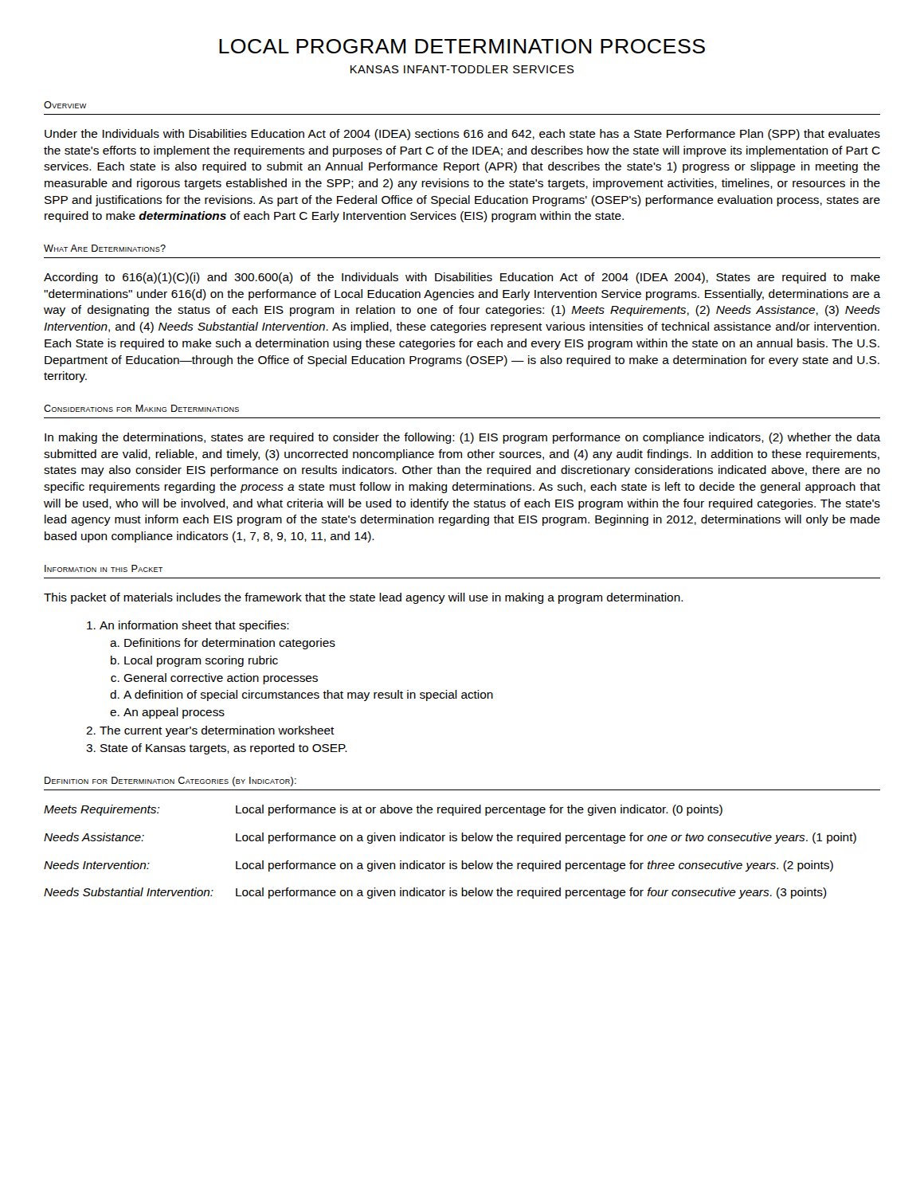LOCAL PROGRAM DETERMINATION PROCESS
KANSAS INFANT-TODDLER SERVICES
Overview
Under the Individuals with Disabilities Education Act of 2004 (IDEA) sections 616 and 642, each state has a State Performance Plan (SPP) that evaluates the state's efforts to implement the requirements and purposes of Part C of the IDEA; and describes how the state will improve its implementation of Part C services. Each state is also required to submit an Annual Performance Report (APR) that describes the state's 1) progress or slippage in meeting the measurable and rigorous targets established in the SPP; and 2) any revisions to the state's targets, improvement activities, timelines, or resources in the SPP and justifications for the revisions. As part of the Federal Office of Special Education Programs' (OSEP's) performance evaluation process, states are required to make determinations of each Part C Early Intervention Services (EIS) program within the state.
What Are Determinations?
According to 616(a)(1)(C)(i) and 300.600(a) of the Individuals with Disabilities Education Act of 2004 (IDEA 2004), States are required to make "determinations" under 616(d) on the performance of Local Education Agencies and Early Intervention Service programs. Essentially, determinations are a way of designating the status of each EIS program in relation to one of four categories: (1) Meets Requirements, (2) Needs Assistance, (3) Needs Intervention, and (4) Needs Substantial Intervention. As implied, these categories represent various intensities of technical assistance and/or intervention. Each State is required to make such a determination using these categories for each and every EIS program within the state on an annual basis. The U.S. Department of Education—through the Office of Special Education Programs (OSEP) — is also required to make a determination for every state and U.S. territory.
Considerations for Making Determinations
In making the determinations, states are required to consider the following: (1) EIS program performance on compliance indicators, (2) whether the data submitted are valid, reliable, and timely, (3) uncorrected noncompliance from other sources, and (4) any audit findings. In addition to these requirements, states may also consider EIS performance on results indicators. Other than the required and discretionary considerations indicated above, there are no specific requirements regarding the process a state must follow in making determinations. As such, each state is left to decide the general approach that will be used, who will be involved, and what criteria will be used to identify the status of each EIS program within the four required categories. The state's lead agency must inform each EIS program of the state's determination regarding that EIS program. Beginning in 2012, determinations will only be made based upon compliance indicators (1, 7, 8, 9, 10, 11, and 14).
Information in this Packet
This packet of materials includes the framework that the state lead agency will use in making a program determination.
An information sheet that specifies:
Definitions for determination categories
Local program scoring rubric
General corrective action processes
A definition of special circumstances that may result in special action
An appeal process
The current year's determination worksheet
State of Kansas targets, as reported to OSEP.
Definition for Determination Categories (by Indicator):
| Meets Requirements: | Local performance is at or above the required percentage for the given indicator. (0 points) |
| Needs Assistance: | Local performance on a given indicator is below the required percentage for one or two consecutive years . (1 point) |
| Needs Intervention: | Local performance on a given indicator is below the required percentage for three consecutive years . (2 points) |
| Needs Substantial Intervention: | Local performance on a given indicator is below the required percentage for four consecutive years . (3 points) |